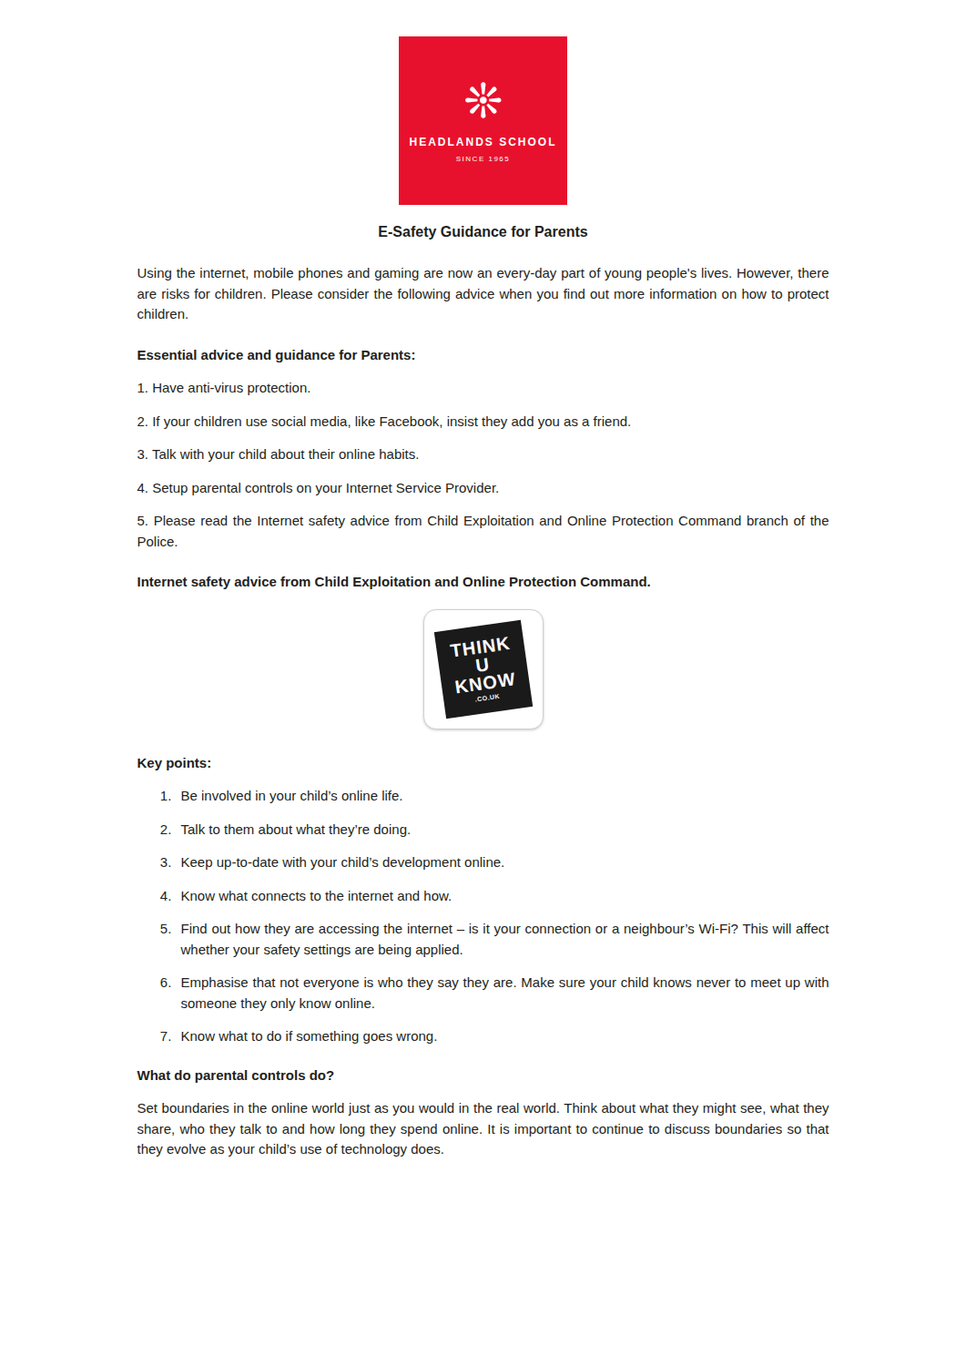❊
HEADLANDS SCHOOL
SINCE 1965
E-Safety Guidance for Parents
Using the internet, mobile phones and gaming are now an every-day part of young people's lives. However, there are risks for children. Please consider the following advice when you find out more information on how to protect children.
Essential advice and guidance for Parents:
1. Have anti-virus protection.
2. If your children use social media, like Facebook, insist they add you as a friend.
3. Talk with your child about their online habits.
4. Setup parental controls on your Internet Service Provider.
5. Please read the Internet safety advice from Child Exploitation and Online Protection Command branch of the Police.
Internet safety advice from Child Exploitation and Online Protection Command.
THINK U KNOW .CO.UK
Key points:
Be involved in your child’s online life.
Talk to them about what they’re doing.
Keep up-to-date with your child’s development online.
Know what connects to the internet and how.
Find out how they are accessing the internet – is it your connection or a neighbour’s Wi-Fi? This will affect whether your safety settings are being applied.
Emphasise that not everyone is who they say they are. Make sure your child knows never to meet up with someone they only know online.
Know what to do if something goes wrong.
What do parental controls do?
Set boundaries in the online world just as you would in the real world. Think about what they might see, what they share, who they talk to and how long they spend online. It is important to continue to discuss boundaries so that they evolve as your child’s use of technology does.